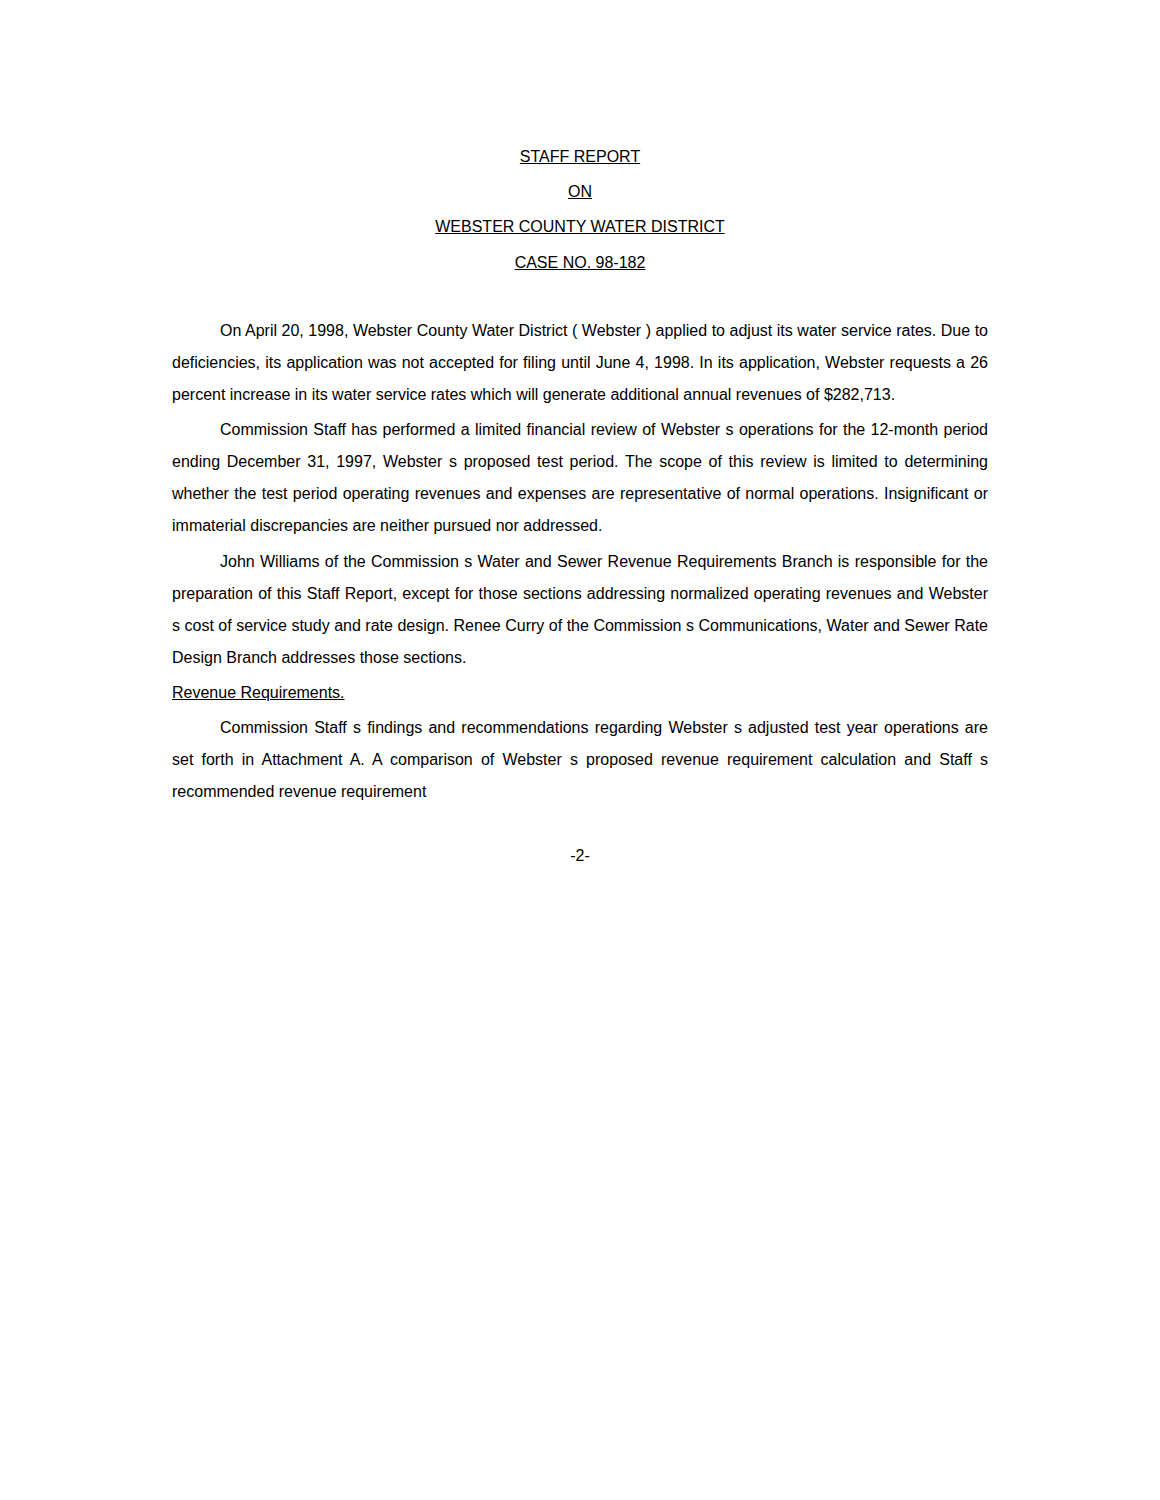STAFF REPORT
ON
WEBSTER COUNTY WATER DISTRICT
CASE NO. 98-182
On April 20, 1998, Webster County Water District ( Webster ) applied to adjust its water service rates. Due to deficiencies, its application was not accepted for filing until June 4, 1998. In its application, Webster requests a 26 percent increase in its water service rates which will generate additional annual revenues of $282,713.
Commission Staff has performed a limited financial review of Webster s operations for the 12-month period ending December 31, 1997, Webster s proposed test period. The scope of this review is limited to determining whether the test period operating revenues and expenses are representative of normal operations. Insignificant or immaterial discrepancies are neither pursued nor addressed.
John Williams of the Commission s Water and Sewer Revenue Requirements Branch is responsible for the preparation of this Staff Report, except for those sections addressing normalized operating revenues and Webster s cost of service study and rate design. Renee Curry of the Commission s Communications, Water and Sewer Rate Design Branch addresses those sections.
Revenue Requirements.
Commission Staff s findings and recommendations regarding Webster s adjusted test year operations are set forth in Attachment A. A comparison of Webster s proposed revenue requirement calculation and Staff s recommended revenue requirement
-2-